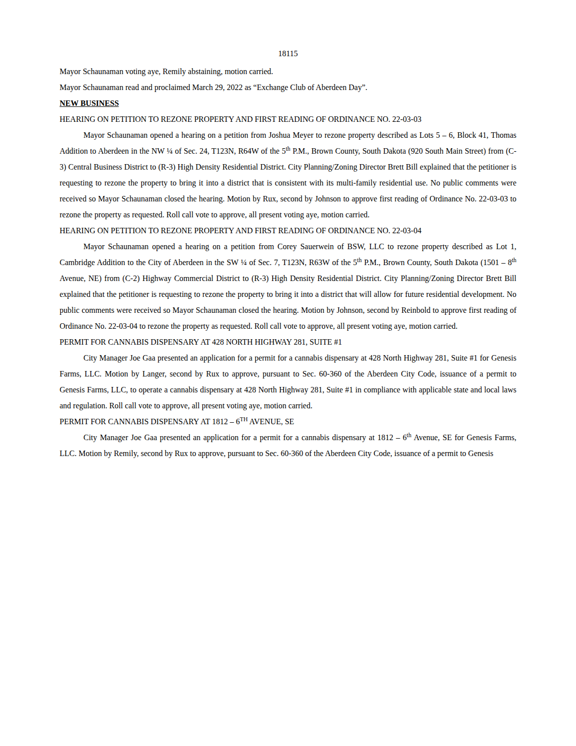18115
Mayor Schaunaman voting aye, Remily abstaining, motion carried.
Mayor Schaunaman read and proclaimed March 29, 2022 as “Exchange Club of Aberdeen Day”.
NEW BUSINESS
HEARING ON PETITION TO REZONE PROPERTY AND FIRST READING OF ORDINANCE NO. 22-03-03
Mayor Schaunaman opened a hearing on a petition from Joshua Meyer to rezone property described as Lots 5 – 6, Block 41, Thomas Addition to Aberdeen in the NW ¼ of Sec. 24, T123N, R64W of the 5th P.M., Brown County, South Dakota (920 South Main Street) from (C-3) Central Business District to (R-3) High Density Residential District. City Planning/Zoning Director Brett Bill explained that the petitioner is requesting to rezone the property to bring it into a district that is consistent with its multi-family residential use. No public comments were received so Mayor Schaunaman closed the hearing. Motion by Rux, second by Johnson to approve first reading of Ordinance No. 22-03-03 to rezone the property as requested. Roll call vote to approve, all present voting aye, motion carried.
HEARING ON PETITION TO REZONE PROPERTY AND FIRST READING OF ORDINANCE NO. 22-03-04
Mayor Schaunaman opened a hearing on a petition from Corey Sauerwein of BSW, LLC to rezone property described as Lot 1, Cambridge Addition to the City of Aberdeen in the SW ¼ of Sec. 7, T123N, R63W of the 5th P.M., Brown County, South Dakota (1501 – 8th Avenue, NE) from (C-2) Highway Commercial District to (R-3) High Density Residential District. City Planning/Zoning Director Brett Bill explained that the petitioner is requesting to rezone the property to bring it into a district that will allow for future residential development. No public comments were received so Mayor Schaunaman closed the hearing. Motion by Johnson, second by Reinbold to approve first reading of Ordinance No. 22-03-04 to rezone the property as requested. Roll call vote to approve, all present voting aye, motion carried.
PERMIT FOR CANNABIS DISPENSARY AT 428 NORTH HIGHWAY 281, SUITE #1
City Manager Joe Gaa presented an application for a permit for a cannabis dispensary at 428 North Highway 281, Suite #1 for Genesis Farms, LLC. Motion by Langer, second by Rux to approve, pursuant to Sec. 60-360 of the Aberdeen City Code, issuance of a permit to Genesis Farms, LLC, to operate a cannabis dispensary at 428 North Highway 281, Suite #1 in compliance with applicable state and local laws and regulation. Roll call vote to approve, all present voting aye, motion carried.
PERMIT FOR CANNABIS DISPENSARY AT 1812 – 6TH AVENUE, SE
City Manager Joe Gaa presented an application for a permit for a cannabis dispensary at 1812 – 6th Avenue, SE for Genesis Farms, LLC. Motion by Remily, second by Rux to approve, pursuant to Sec. 60-360 of the Aberdeen City Code, issuance of a permit to Genesis